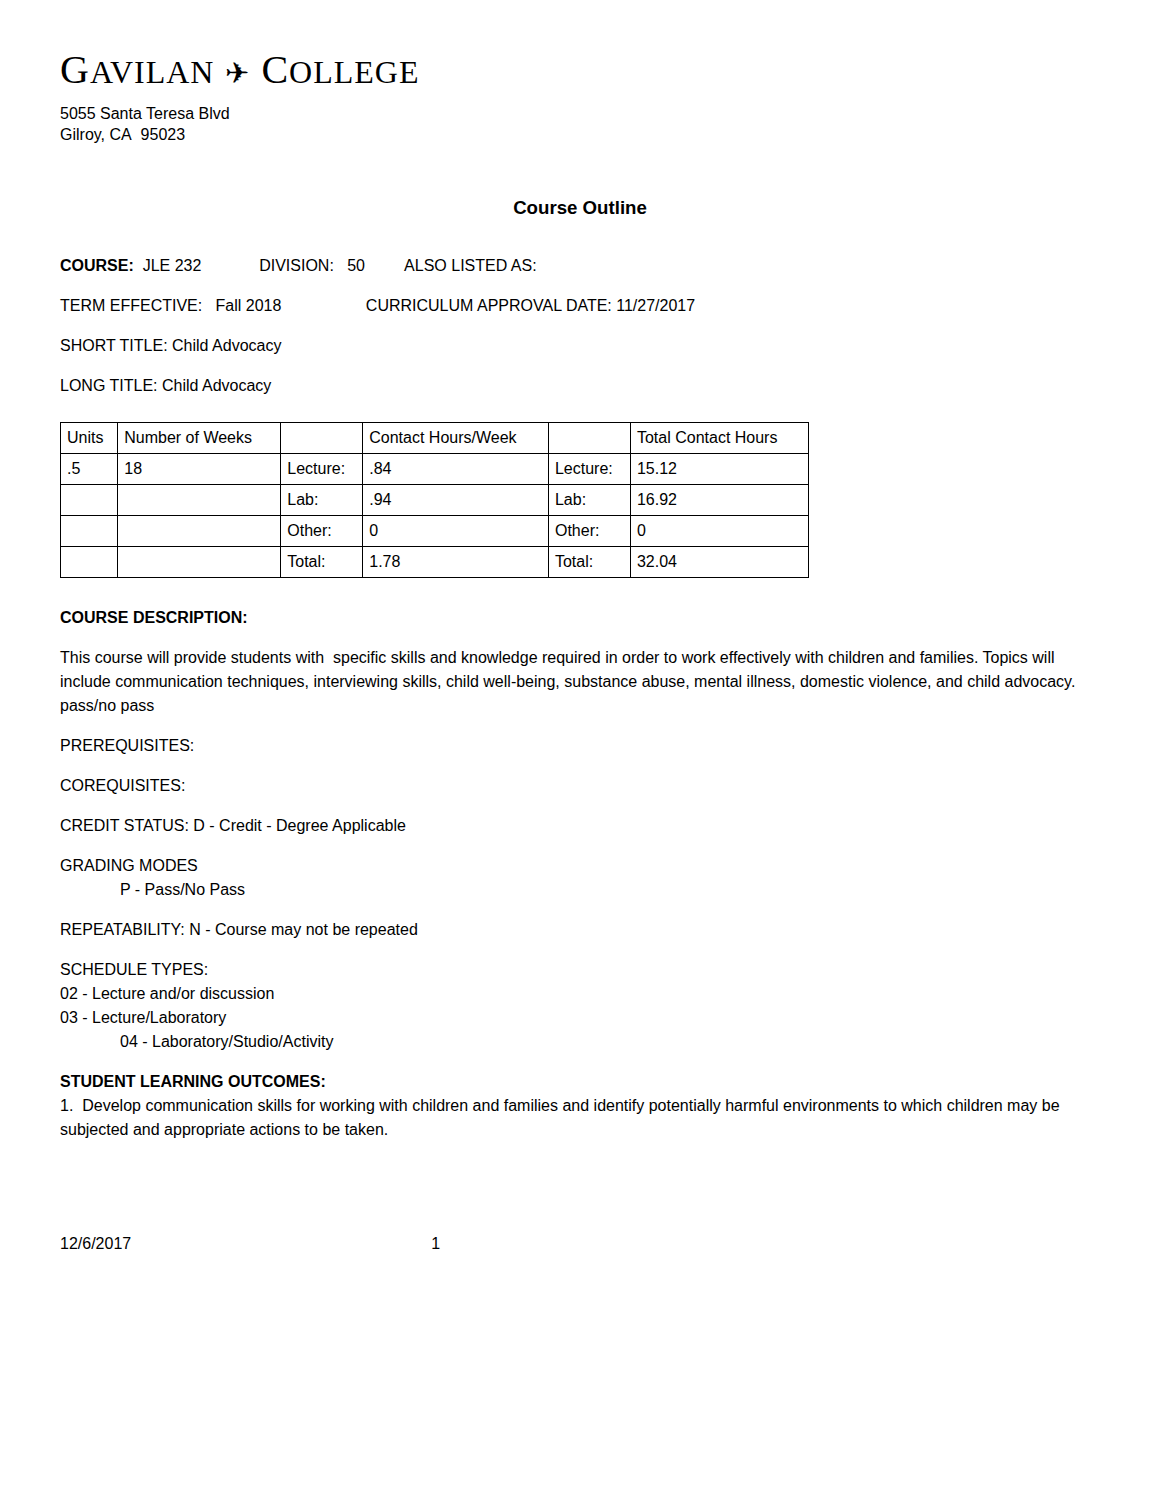GAVILAN ✈ COLLEGE
5055 Santa Teresa Blvd
Gilroy, CA 95023
Course Outline
COURSE: JLE 232 DIVISION: 50 ALSO LISTED AS:
TERM EFFECTIVE: Fall 2018 CURRICULUM APPROVAL DATE: 11/27/2017
SHORT TITLE: Child Advocacy
LONG TITLE: Child Advocacy
| Units | Number of Weeks | | Contact Hours/Week | | Total Contact Hours |
| .5 | 18 | Lecture: | .84 | Lecture: | 15.12 |
| | | Lab: | .94 | Lab: | 16.92 |
| | | Other: | 0 | Other: | 0 |
| | | Total: | 1.78 | Total: | 32.04 |
COURSE DESCRIPTION:
This course will provide students with specific skills and knowledge required in order to work effectively with children and families. Topics will include communication techniques, interviewing skills, child well-being, substance abuse, mental illness, domestic violence, and child advocacy. pass/no pass
PREREQUISITES:
COREQUISITES:
CREDIT STATUS: D - Credit - Degree Applicable
GRADING MODES
P - Pass/No Pass
REPEATABILITY: N - Course may not be repeated
SCHEDULE TYPES:
02 - Lecture and/or discussion
03 - Lecture/Laboratory
04 - Laboratory/Studio/Activity
STUDENT LEARNING OUTCOMES:
1. Develop communication skills for working with children and families and identify potentially harmful environments to which children may be subjected and appropriate actions to be taken.
12/6/2017 1